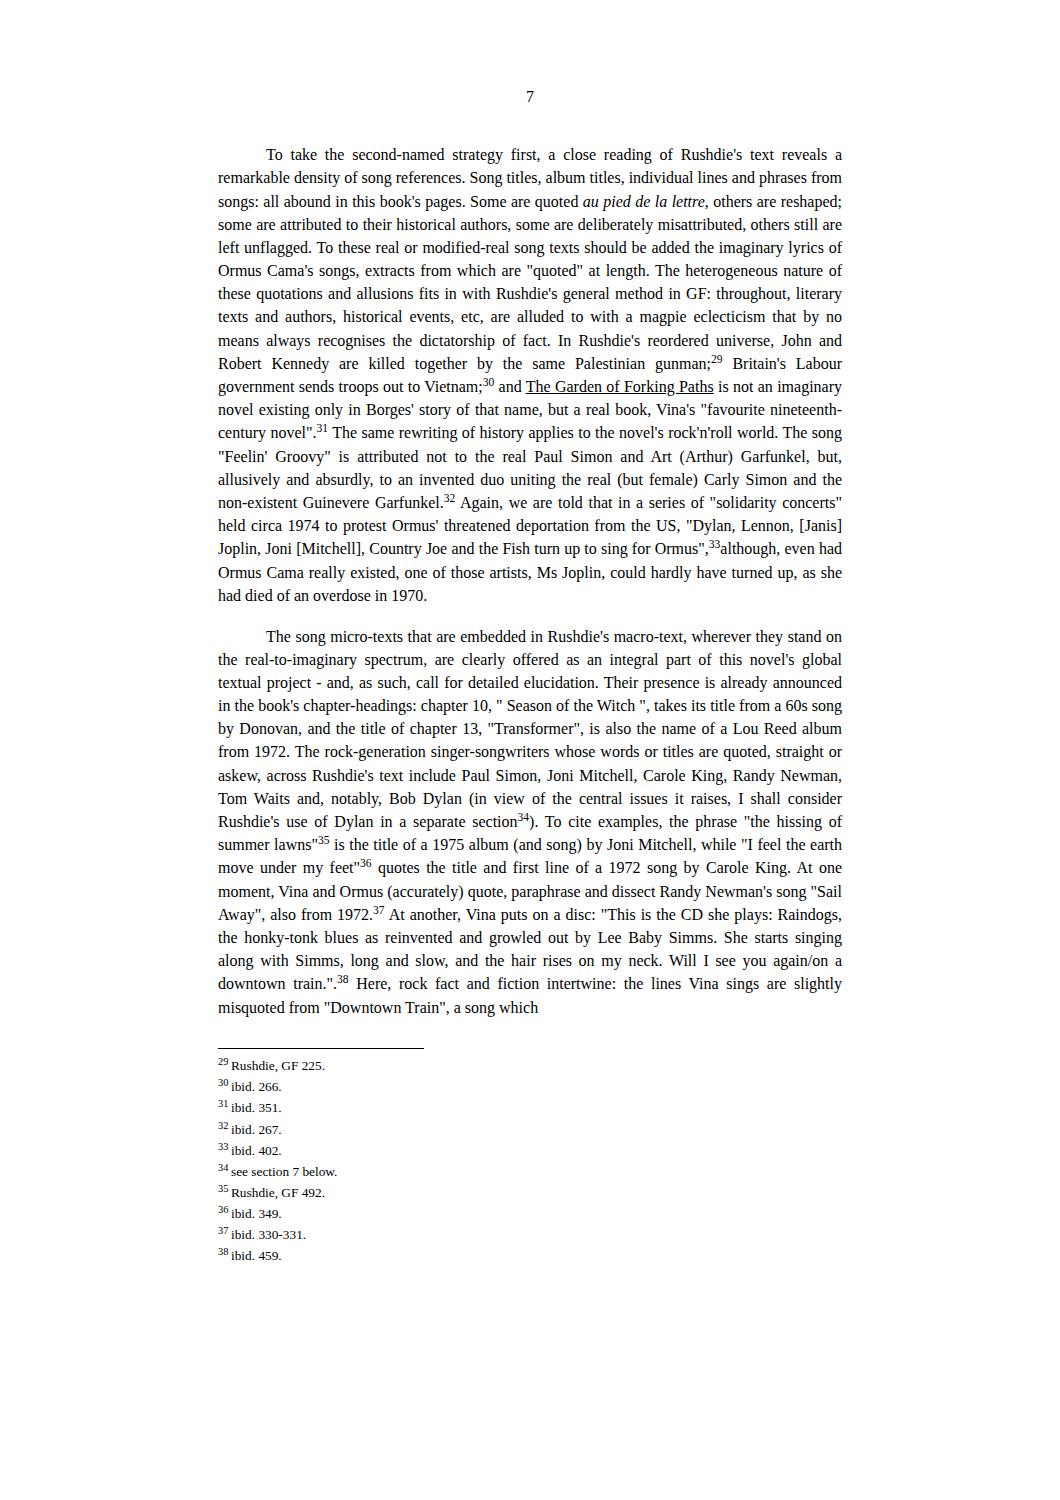7
To take the second-named strategy first, a close reading of Rushdie's text reveals a remarkable density of song references. Song titles, album titles, individual lines and phrases from songs: all abound in this book's pages. Some are quoted au pied de la lettre, others are reshaped; some are attributed to their historical authors, some are deliberately misattributed, others still are left unflagged. To these real or modified-real song texts should be added the imaginary lyrics of Ormus Cama's songs, extracts from which are "quoted" at length. The heterogeneous nature of these quotations and allusions fits in with Rushdie's general method in GF: throughout, literary texts and authors, historical events, etc, are alluded to with a magpie eclecticism that by no means always recognises the dictatorship of fact. In Rushdie's reordered universe, John and Robert Kennedy are killed together by the same Palestinian gunman;29 Britain's Labour government sends troops out to Vietnam;30 and The Garden of Forking Paths is not an imaginary novel existing only in Borges' story of that name, but a real book, Vina's "favourite nineteenth-century novel".31 The same rewriting of history applies to the novel's rock'n'roll world. The song "Feelin' Groovy" is attributed not to the real Paul Simon and Art (Arthur) Garfunkel, but, allusively and absurdly, to an invented duo uniting the real (but female) Carly Simon and the non-existent Guinevere Garfunkel.32 Again, we are told that in a series of "solidarity concerts" held circa 1974 to protest Ormus' threatened deportation from the US, "Dylan, Lennon, [Janis] Joplin, Joni [Mitchell], Country Joe and the Fish turn up to sing for Ormus",33although, even had Ormus Cama really existed, one of those artists, Ms Joplin, could hardly have turned up, as she had died of an overdose in 1970.
The song micro-texts that are embedded in Rushdie's macro-text, wherever they stand on the real-to-imaginary spectrum, are clearly offered as an integral part of this novel's global textual project - and, as such, call for detailed elucidation. Their presence is already announced in the book's chapter-headings: chapter 10, " Season of the Witch ", takes its title from a 60s song by Donovan, and the title of chapter 13, "Transformer", is also the name of a Lou Reed album from 1972. The rock-generation singer-songwriters whose words or titles are quoted, straight or askew, across Rushdie's text include Paul Simon, Joni Mitchell, Carole King, Randy Newman, Tom Waits and, notably, Bob Dylan (in view of the central issues it raises, I shall consider Rushdie's use of Dylan in a separate section34). To cite examples, the phrase "the hissing of summer lawns"35 is the title of a 1975 album (and song) by Joni Mitchell, while "I feel the earth move under my feet"36 quotes the title and first line of a 1972 song by Carole King. At one moment, Vina and Ormus (accurately) quote, paraphrase and dissect Randy Newman's song "Sail Away", also from 1972.37 At another, Vina puts on a disc: "This is the CD she plays: Raindogs, the honky-tonk blues as reinvented and growled out by Lee Baby Simms. She starts singing along with Simms, long and slow, and the hair rises on my neck. Will I see you again/on a downtown train.".38 Here, rock fact and fiction intertwine: the lines Vina sings are slightly misquoted from "Downtown Train", a song which
29 Rushdie, GF 225.
30ibid. 266.
31ibid. 351.
32ibid. 267.
33ibid. 402.
34see section 7 below.
35 Rushdie, GF 492.
36ibid. 349.
37ibid. 330-331.
38ibid. 459.